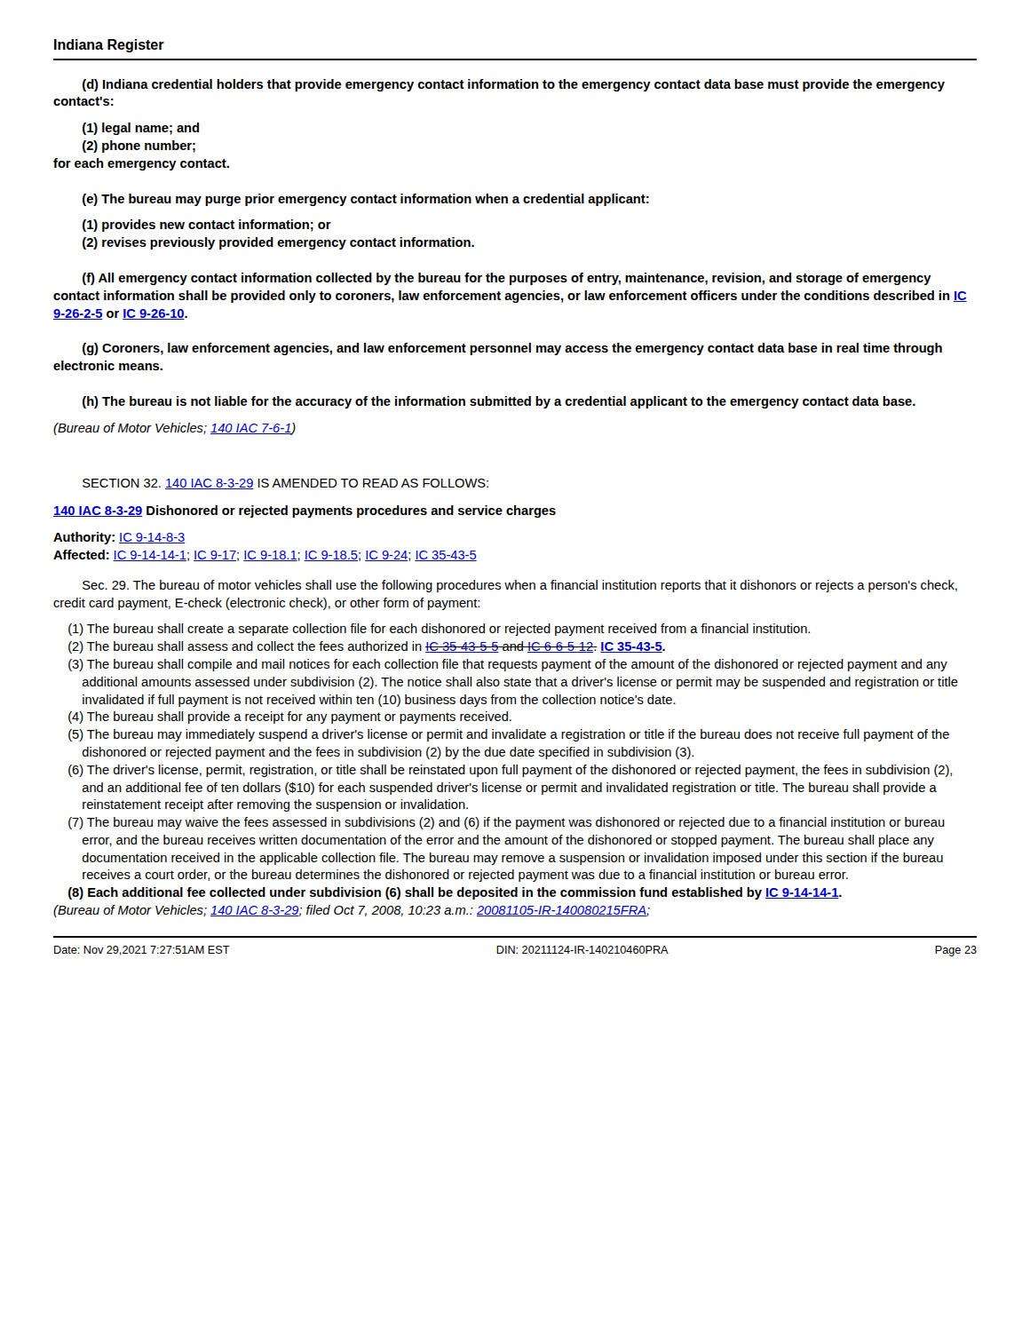Indiana Register
(d) Indiana credential holders that provide emergency contact information to the emergency contact data base must provide the emergency contact's:
(1) legal name; and
(2) phone number;
for each emergency contact.
(e) The bureau may purge prior emergency contact information when a credential applicant:
(1) provides new contact information; or
(2) revises previously provided emergency contact information.
(f) All emergency contact information collected by the bureau for the purposes of entry, maintenance, revision, and storage of emergency contact information shall be provided only to coroners, law enforcement agencies, or law enforcement officers under the conditions described in IC 9-26-2-5 or IC 9-26-10.
(g) Coroners, law enforcement agencies, and law enforcement personnel may access the emergency contact data base in real time through electronic means.
(h) The bureau is not liable for the accuracy of the information submitted by a credential applicant to the emergency contact data base.
(Bureau of Motor Vehicles; 140 IAC 7-6-1)
SECTION 32. 140 IAC 8-3-29 IS AMENDED TO READ AS FOLLOWS:
140 IAC 8-3-29 Dishonored or rejected payments procedures and service charges
Authority: IC 9-14-8-3
Affected: IC 9-14-14-1; IC 9-17; IC 9-18.1; IC 9-18.5; IC 9-24; IC 35-43-5
Sec. 29. The bureau of motor vehicles shall use the following procedures when a financial institution reports that it dishonors or rejects a person's check, credit card payment, E-check (electronic check), or other form of payment:
(1) The bureau shall create a separate collection file for each dishonored or rejected payment received from a financial institution.
(2) The bureau shall assess and collect the fees authorized in IC 35-43-5-5 and IC 6-6-5-12. IC 35-43-5.
(3) The bureau shall compile and mail notices for each collection file that requests payment of the amount of the dishonored or rejected payment and any additional amounts assessed under subdivision (2). The notice shall also state that a driver's license or permit may be suspended and registration or title invalidated if full payment is not received within ten (10) business days from the collection notice's date.
(4) The bureau shall provide a receipt for any payment or payments received.
(5) The bureau may immediately suspend a driver's license or permit and invalidate a registration or title if the bureau does not receive full payment of the dishonored or rejected payment and the fees in subdivision (2) by the due date specified in subdivision (3).
(6) The driver's license, permit, registration, or title shall be reinstated upon full payment of the dishonored or rejected payment, the fees in subdivision (2), and an additional fee of ten dollars ($10) for each suspended driver's license or permit and invalidated registration or title. The bureau shall provide a reinstatement receipt after removing the suspension or invalidation.
(7) The bureau may waive the fees assessed in subdivisions (2) and (6) if the payment was dishonored or rejected due to a financial institution or bureau error, and the bureau receives written documentation of the error and the amount of the dishonored or stopped payment. The bureau shall place any documentation received in the applicable collection file. The bureau may remove a suspension or invalidation imposed under this section if the bureau receives a court order, or the bureau determines the dishonored or rejected payment was due to a financial institution or bureau error.
(8) Each additional fee collected under subdivision (6) shall be deposited in the commission fund established by IC 9-14-14-1.
(Bureau of Motor Vehicles; 140 IAC 8-3-29; filed Oct 7, 2008, 10:23 a.m.: 20081105-IR-140080215FRA;
Date: Nov 29,2021 7:27:51AM EST DIN: 20211124-IR-140210460PRA Page 23